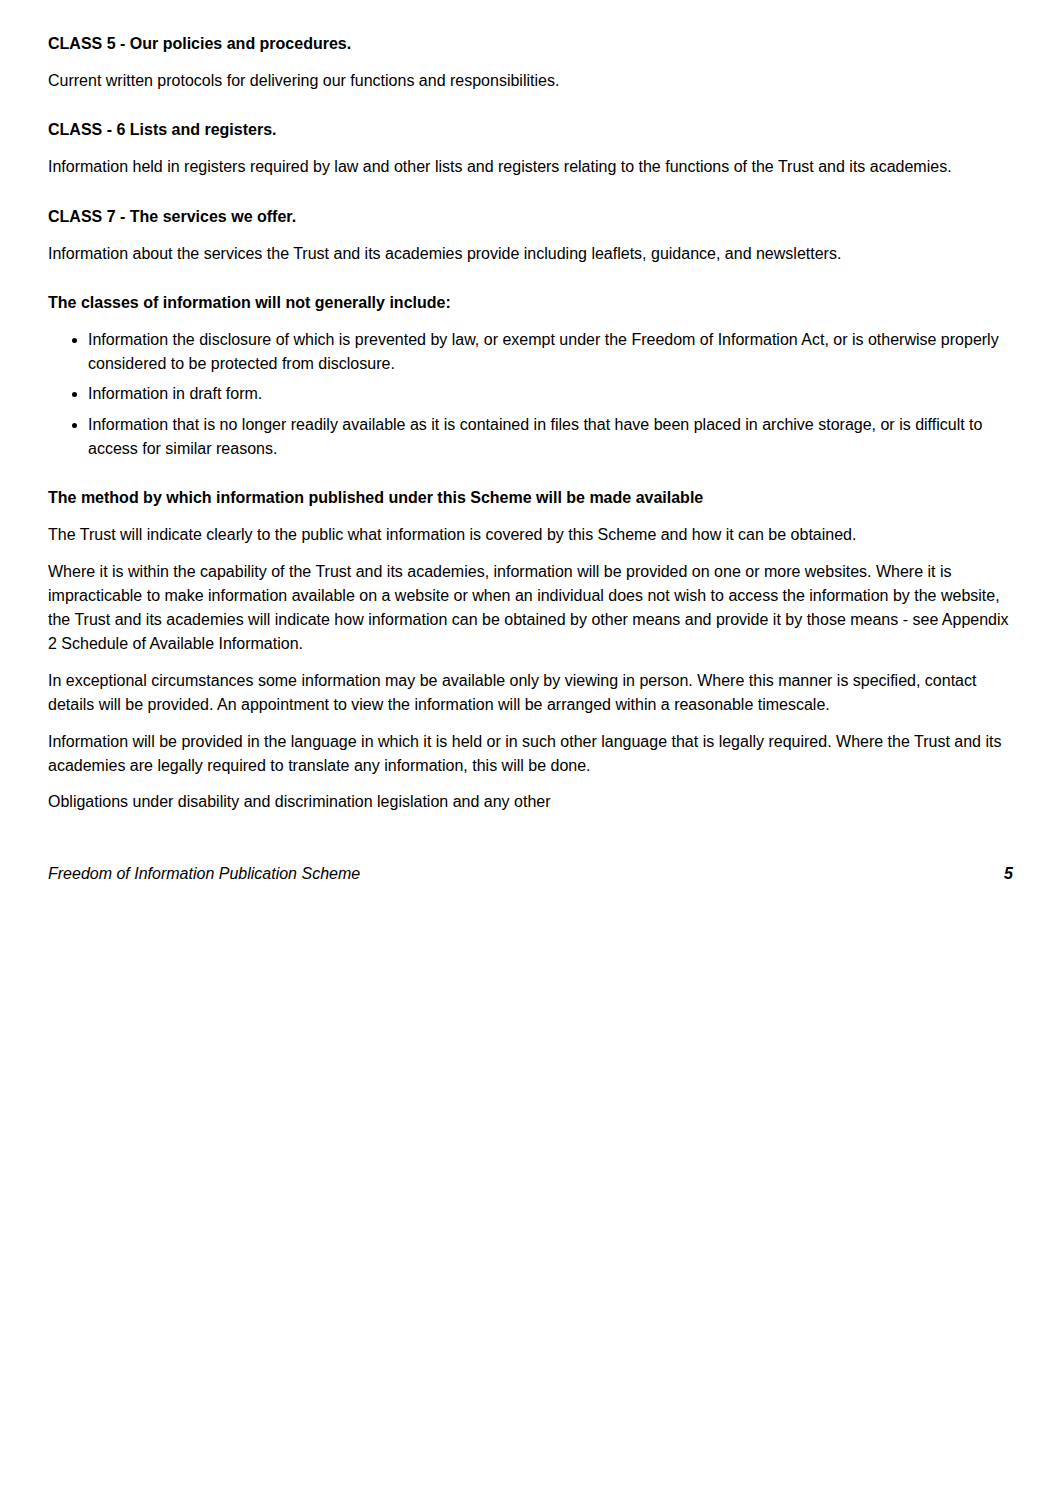CLASS 5 - Our policies and procedures.
Current written protocols for delivering our functions and responsibilities.
CLASS - 6 Lists and registers.
Information held in registers required by law and other lists and registers relating to the functions of the Trust and its academies.
CLASS 7 - The services we offer.
Information about the services the Trust and its academies provide including leaflets, guidance, and newsletters.
The classes of information will not generally include:
Information the disclosure of which is prevented by law, or exempt under the Freedom of Information Act, or is otherwise properly considered to be protected from disclosure.
Information in draft form.
Information that is no longer readily available as it is contained in files that have been placed in archive storage, or is difficult to access for similar reasons.
The method by which information published under this Scheme will be made available
The Trust will indicate clearly to the public what information is covered by this Scheme and how it can be obtained.
Where it is within the capability of the Trust and its academies, information will be provided on one or more websites. Where it is impracticable to make information available on a website or when an individual does not wish to access the information by the website, the Trust and its academies will indicate how information can be obtained by other means and provide it by those means - see Appendix 2 Schedule of Available Information.
In exceptional circumstances some information may be available only by viewing in person. Where this manner is specified, contact details will be provided. An appointment to view the information will be arranged within a reasonable timescale.
Information will be provided in the language in which it is held or in such other language that is legally required. Where the Trust and its academies are legally required to translate any information, this will be done.
Obligations under disability and discrimination legislation and any other
Freedom of Information Publication Scheme 5